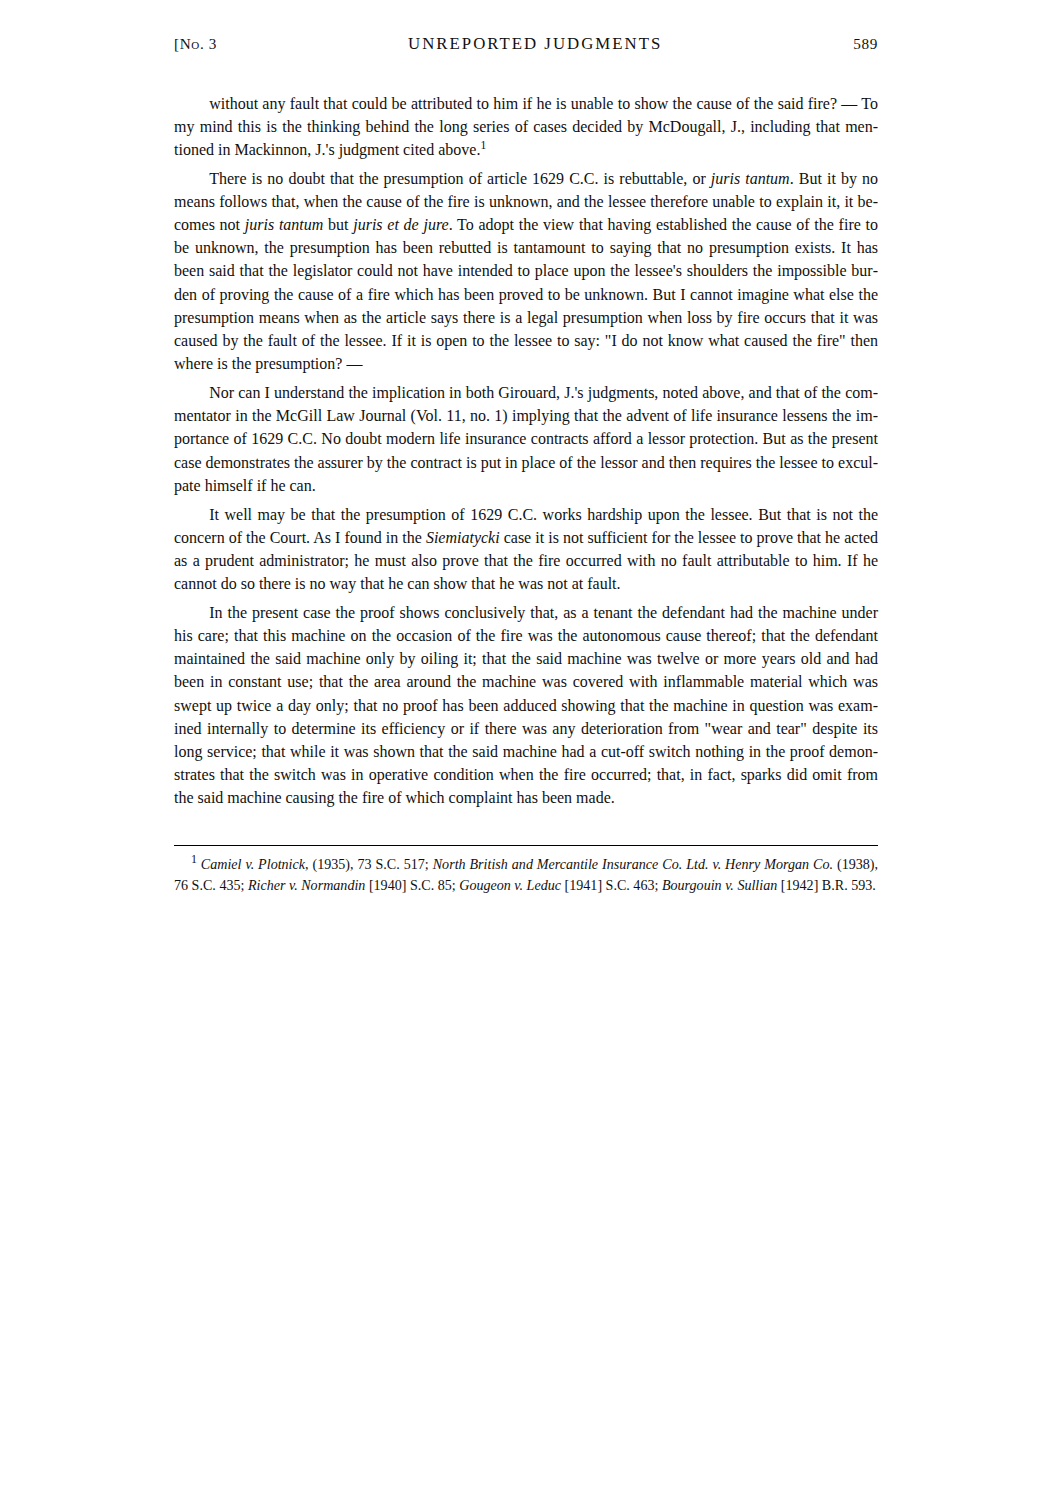[No. 3 UNREPORTED JUDGMENTS 589
without any fault that could be attributed to him if he is unable to show the cause of the said fire? — To my mind this is the thinking behind the long series of cases decided by McDougall, J., including that mentioned in Mackinnon, J.'s judgment cited above.1
There is no doubt that the presumption of article 1629 C.C. is rebuttable, or juris tantum. But it by no means follows that, when the cause of the fire is unknown, and the lessee therefore unable to explain it, it becomes not juris tantum but juris et de jure. To adopt the view that having established the cause of the fire to be unknown, the presumption has been rebutted is tantamount to saying that no presumption exists. It has been said that the legislator could not have intended to place upon the lessee's shoulders the impossible burden of proving the cause of a fire which has been proved to be unknown. But I cannot imagine what else the presumption means when as the article says there is a legal presumption when loss by fire occurs that it was caused by the fault of the lessee. If it is open to the lessee to say: "I do not know what caused the fire" then where is the presumption? —
Nor can I understand the implication in both Girouard, J.'s judgments, noted above, and that of the commentator in the McGill Law Journal (Vol. 11, no. 1) implying that the advent of life insurance lessens the importance of 1629 C.C. No doubt modern life insurance contracts afford a lessor protection. But as the present case demonstrates the assurer by the contract is put in place of the lessor and then requires the lessee to exculpate himself if he can.
It well may be that the presumption of 1629 C.C. works hardship upon the lessee. But that is not the concern of the Court. As I found in the Siemiatycki case it is not sufficient for the lessee to prove that he acted as a prudent administrator; he must also prove that the fire occurred with no fault attributable to him. If he cannot do so there is no way that he can show that he was not at fault.
In the present case the proof shows conclusively that, as a tenant the defendant had the machine under his care; that this machine on the occasion of the fire was the autonomous cause thereof; that the defendant maintained the said machine only by oiling it; that the said machine was twelve or more years old and had been in constant use; that the area around the machine was covered with inflammable material which was swept up twice a day only; that no proof has been adduced showing that the machine in question was examined internally to determine its efficiency or if there was any deterioration from "wear and tear" despite its long service; that while it was shown that the said machine had a cut-off switch nothing in the proof demonstrates that the switch was in operative condition when the fire occurred; that, in fact, sparks did omit from the said machine causing the fire of which complaint has been made.
1 Camiel v. Plotnick, (1935), 73 S.C. 517; North British and Mercantile Insurance Co. Ltd. v. Henry Morgan Co. (1938), 76 S.C. 435; Richer v. Normandin [1940] S.C. 85; Gougeon v. Leduc [1941] S.C. 463; Bourgouin v. Sullian [1942] B.R. 593.